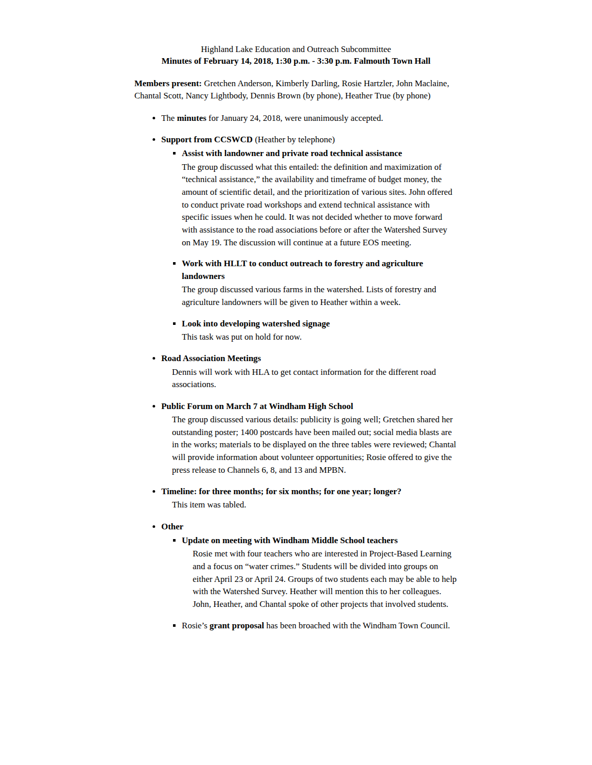Highland Lake Education and Outreach Subcommittee
Minutes of February 14, 2018, 1:30 p.m. - 3:30 p.m. Falmouth Town Hall
Members present: Gretchen Anderson, Kimberly Darling, Rosie Hartzler, John Maclaine, Chantal Scott, Nancy Lightbody, Dennis Brown (by phone), Heather True (by phone)
The minutes for January 24, 2018, were unanimously accepted.
Support from CCSWCD (Heather by telephone)
Assist with landowner and private road technical assistance
The group discussed what this entailed: the definition and maximization of “technical assistance,” the availability and timeframe of budget money, the amount of scientific detail, and the prioritization of various sites. John offered to conduct private road workshops and extend technical assistance with specific issues when he could. It was not decided whether to move forward with assistance to the road associations before or after the Watershed Survey on May 19. The discussion will continue at a future EOS meeting.
Work with HLLT to conduct outreach to forestry and agriculture landowners
The group discussed various farms in the watershed. Lists of forestry and agriculture landowners will be given to Heather within a week.
Look into developing watershed signage
This task was put on hold for now.
Road Association Meetings
Dennis will work with HLA to get contact information for the different road associations.
Public Forum on March 7 at Windham High School
The group discussed various details: publicity is going well; Gretchen shared her outstanding poster; 1400 postcards have been mailed out; social media blasts are in the works; materials to be displayed on the three tables were reviewed; Chantal will provide information about volunteer opportunities; Rosie offered to give the press release to Channels 6, 8, and 13 and MPBN.
Timeline: for three months; for six months; for one year; longer?
This item was tabled.
Other
Update on meeting with Windham Middle School teachers
Rosie met with four teachers who are interested in Project-Based Learning and a focus on “water crimes.” Students will be divided into groups on either April 23 or April 24. Groups of two students each may be able to help with the Watershed Survey. Heather will mention this to her colleagues. John, Heather, and Chantal spoke of other projects that involved students.
Rosie’s grant proposal has been broached with the Windham Town Council.